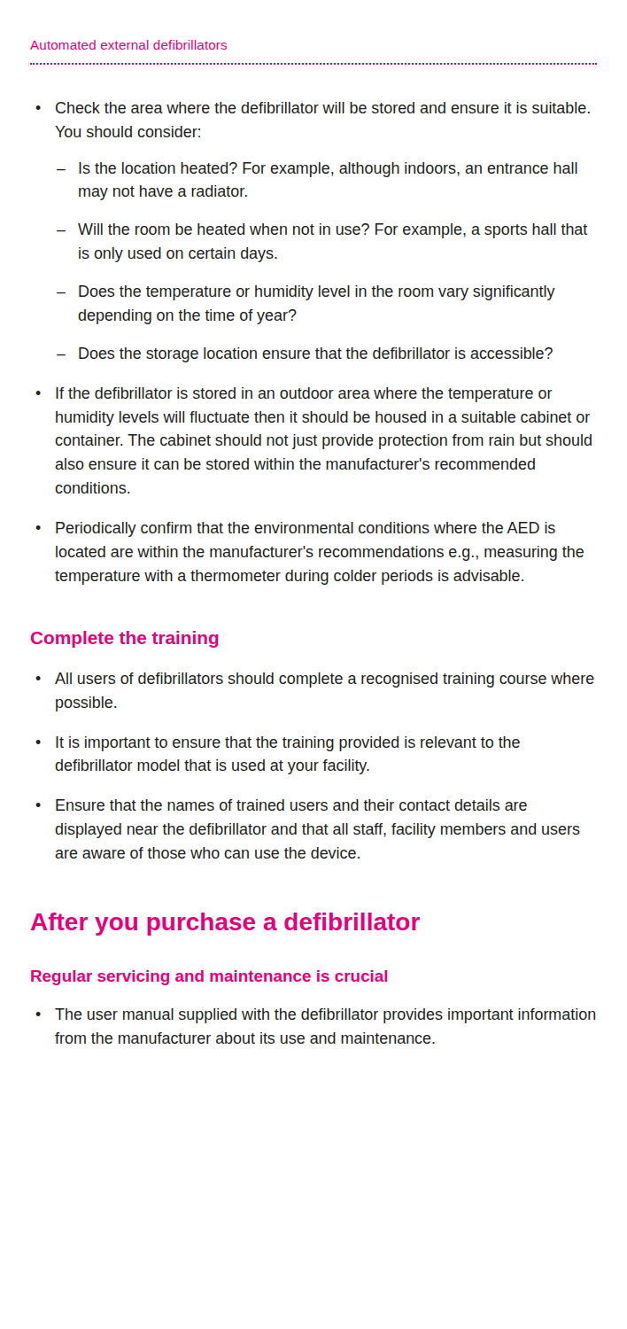Automated external defibrillators
Check the area where the defibrillator will be stored and ensure it is suitable. You should consider:
Is the location heated? For example, although indoors, an entrance hall may not have a radiator.
Will the room be heated when not in use? For example, a sports hall that is only used on certain days.
Does the temperature or humidity level in the room vary significantly depending on the time of year?
Does the storage location ensure that the defibrillator is accessible?
If the defibrillator is stored in an outdoor area where the temperature or humidity levels will fluctuate then it should be housed in a suitable cabinet or container. The cabinet should not just provide protection from rain but should also ensure it can be stored within the manufacturer's recommended conditions.
Periodically confirm that the environmental conditions where the AED is located are within the manufacturer's recommendations e.g., measuring the temperature with a thermometer during colder periods is advisable.
Complete the training
All users of defibrillators should complete a recognised training course where possible.
It is important to ensure that the training provided is relevant to the defibrillator model that is used at your facility.
Ensure that the names of trained users and their contact details are displayed near the defibrillator and that all staff, facility members and users are aware of those who can use the device.
After you purchase a defibrillator
Regular servicing and maintenance is crucial
The user manual supplied with the defibrillator provides important information from the manufacturer about its use and maintenance.